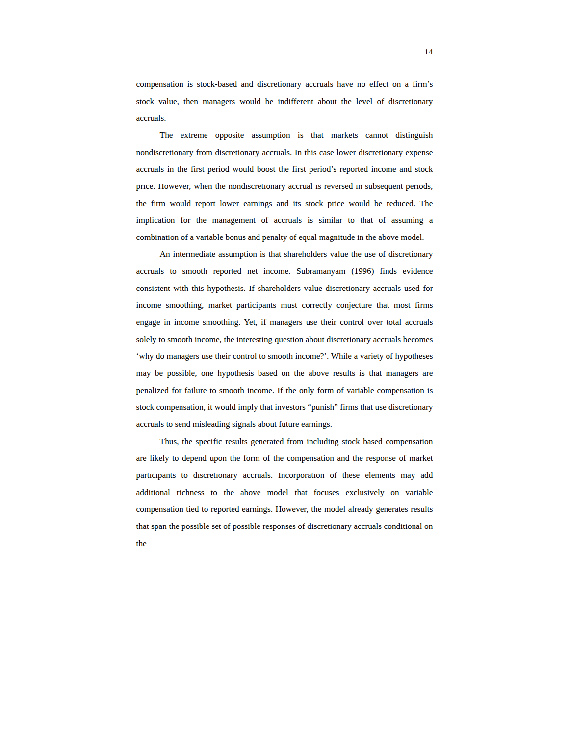14
compensation is stock-based and discretionary accruals have no effect on a firm’s stock value, then managers would be indifferent about the level of discretionary accruals.
The extreme opposite assumption is that markets cannot distinguish nondiscretionary from discretionary accruals. In this case lower discretionary expense accruals in the first period would boost the first period’s reported income and stock price. However, when the nondiscretionary accrual is reversed in subsequent periods, the firm would report lower earnings and its stock price would be reduced. The implication for the management of accruals is similar to that of assuming a combination of a variable bonus and penalty of equal magnitude in the above model.
An intermediate assumption is that shareholders value the use of discretionary accruals to smooth reported net income. Subramanyam (1996) finds evidence consistent with this hypothesis. If shareholders value discretionary accruals used for income smoothing, market participants must correctly conjecture that most firms engage in income smoothing. Yet, if managers use their control over total accruals solely to smooth income, the interesting question about discretionary accruals becomes ‘why do managers use their control to smooth income?’. While a variety of hypotheses may be possible, one hypothesis based on the above results is that managers are penalized for failure to smooth income. If the only form of variable compensation is stock compensation, it would imply that investors “punish” firms that use discretionary accruals to send misleading signals about future earnings.
Thus, the specific results generated from including stock based compensation are likely to depend upon the form of the compensation and the response of market participants to discretionary accruals. Incorporation of these elements may add additional richness to the above model that focuses exclusively on variable compensation tied to reported earnings. However, the model already generates results that span the possible set of possible responses of discretionary accruals conditional on the